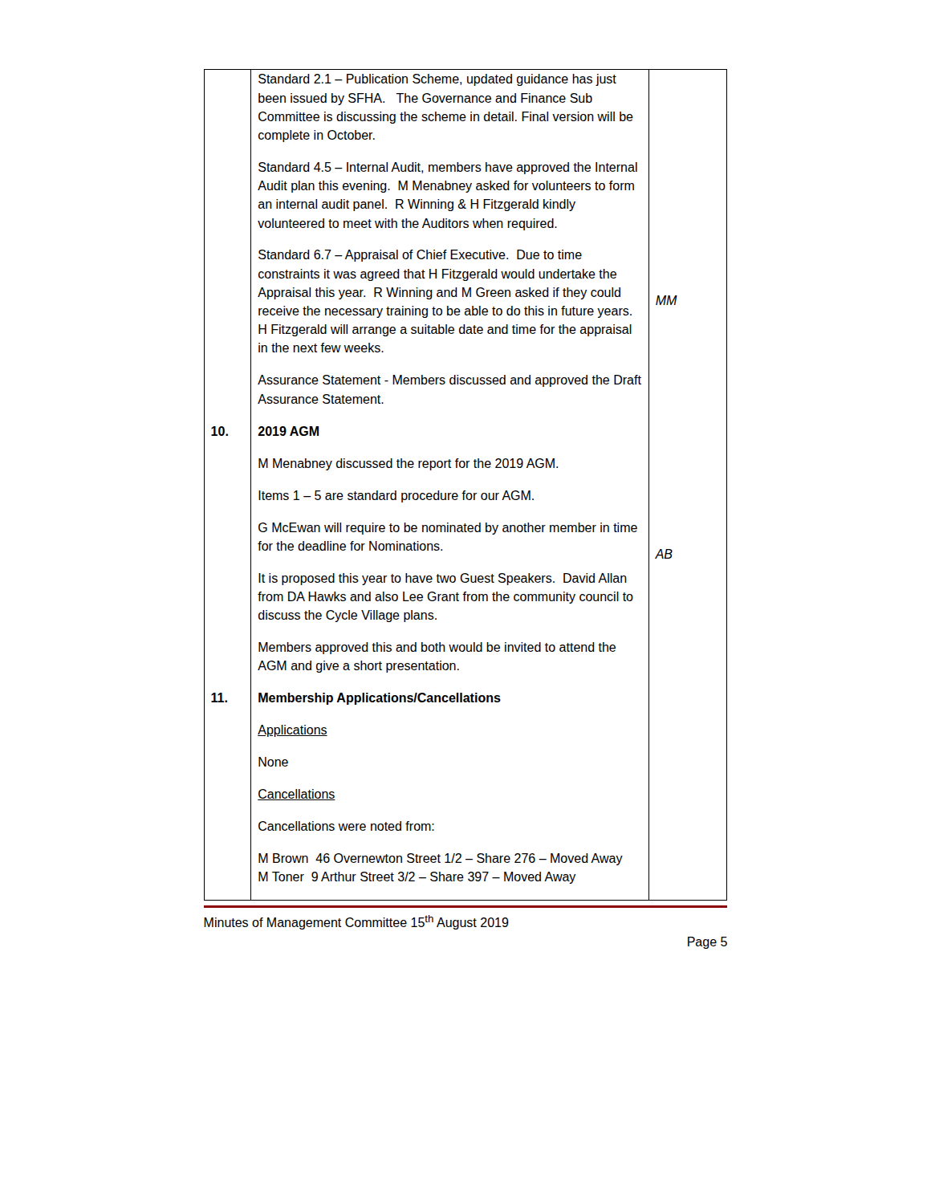| | Standard 2.1 – Publication Scheme, updated guidance has just been issued by SFHA. The Governance and Finance Sub Committee is discussing the scheme in detail. Final version will be complete in October. Standard 4.5 – Internal Audit, members have approved the Internal Audit plan this evening. M Menabney asked for volunteers to form an internal audit panel. R Winning & H Fitzgerald kindly volunteered to meet with the Auditors when required. Standard 6.7 – Appraisal of Chief Executive. Due to time constraints it was agreed that H Fitzgerald would undertake the Appraisal this year. R Winning and M Green asked if they could receive the necessary training to be able to do this in future years. H Fitzgerald will arrange a suitable date and time for the appraisal in the next few weeks. Assurance Statement - Members discussed and approved the Draft Assurance Statement. | MM |
| 10. | 2019 AGM M Menabney discussed the report for the 2019 AGM. Items 1 – 5 are standard procedure for our AGM. G McEwan will require to be nominated by another member in time for the deadline for Nominations. It is proposed this year to have two Guest Speakers. David Allan from DA Hawks and also Lee Grant from the community council to discuss the Cycle Village plans. Members approved this and both would be invited to attend the AGM and give a short presentation. | AB |
| 11. | Membership Applications/Cancellations Applications None Cancellations Cancellations were noted from: M Brown 46 Overnewton Street 1/2 – Share 276 – Moved Away M Toner 9 Arthur Street 3/2 – Share 397 – Moved Away | |
Minutes of Management Committee 15th August 2019
Page 5